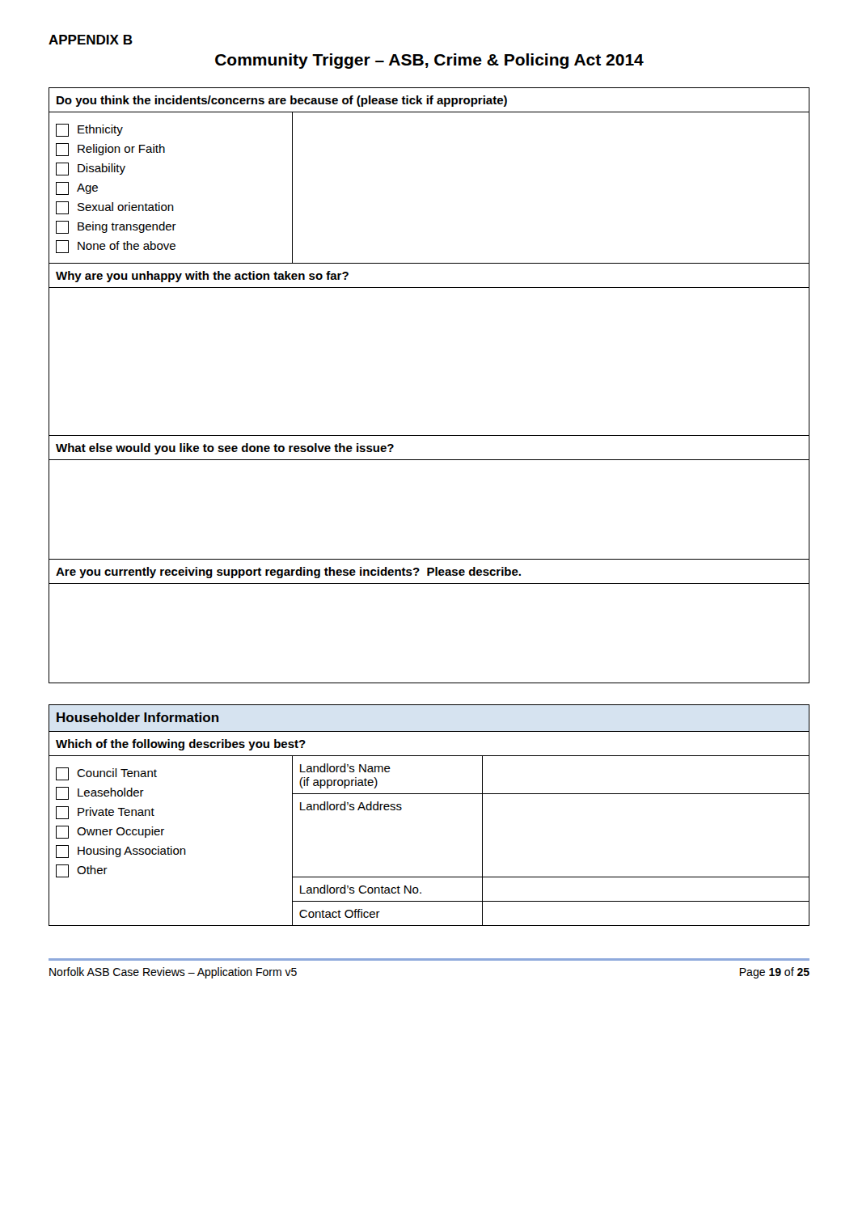APPENDIX B
Community Trigger – ASB, Crime & Policing Act 2014
| Do you think the incidents/concerns are because of (please tick if appropriate) |
| --- |
| Ethnicity Religion or Faith Disability Age Sexual orientation Being transgender None of the above | |
| Why are you unhappy with the action taken so far? |
| What else would you like to see done to resolve the issue? |
| Are you currently receiving support regarding these incidents? Please describe. |
| Householder Information |
| Which of the following describes you best? |
| Council Tenant Leaseholder Private Tenant Owner Occupier Housing Association Other | Landlord’s Name (if appropriate) | |
| Landlord’s Address | |
| Landlord’s Contact No. | |
| Contact Officer | |
Norfolk ASB Case Reviews – Application Form v5 Page 19 of 25